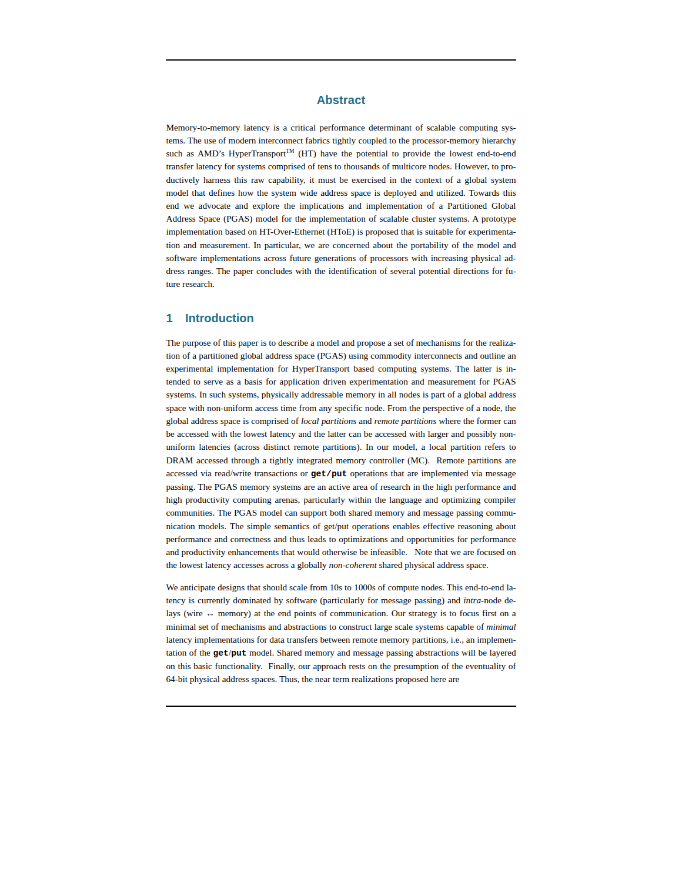Abstract
Memory-to-memory latency is a critical performance determinant of scalable computing systems. The use of modern interconnect fabrics tightly coupled to the processor-memory hierarchy such as AMD’s HyperTransportTM (HT) have the potential to provide the lowest end-to-end transfer latency for systems comprised of tens to thousands of multicore nodes. However, to productively harness this raw capability, it must be exercised in the context of a global system model that defines how the system wide address space is deployed and utilized. Towards this end we advocate and explore the implications and implementation of a Partitioned Global Address Space (PGAS) model for the implementation of scalable cluster systems. A prototype implementation based on HT-Over-Ethernet (HToE) is proposed that is suitable for experimentation and measurement. In particular, we are concerned about the portability of the model and software implementations across future generations of processors with increasing physical address ranges. The paper concludes with the identification of several potential directions for future research.
1 Introduction
The purpose of this paper is to describe a model and propose a set of mechanisms for the realization of a partitioned global address space (PGAS) using commodity interconnects and outline an experimental implementation for HyperTransport based computing systems. The latter is intended to serve as a basis for application driven experimentation and measurement for PGAS systems. In such systems, physically addressable memory in all nodes is part of a global address space with non-uniform access time from any specific node. From the perspective of a node, the global address space is comprised of local partitions and remote partitions where the former can be accessed with the lowest latency and the latter can be accessed with larger and possibly non-uniform latencies (across distinct remote partitions). In our model, a local partition refers to DRAM accessed through a tightly integrated memory controller (MC). Remote partitions are accessed via read/write transactions or get/put operations that are implemented via message passing. The PGAS memory systems are an active area of research in the high performance and high productivity computing arenas, particularly within the language and optimizing compiler communities. The PGAS model can support both shared memory and message passing communication models. The simple semantics of get/put operations enables effective reasoning about performance and correctness and thus leads to optimizations and opportunities for performance and productivity enhancements that would otherwise be infeasible. Note that we are focused on the lowest latency accesses across a globally non-coherent shared physical address space.
We anticipate designs that should scale from 10s to 1000s of compute nodes. This end-to-end latency is currently dominated by software (particularly for message passing) and intra-node delays (wire ↔ memory) at the end points of communication. Our strategy is to focus first on a minimal set of mechanisms and abstractions to construct large scale systems capable of minimal latency implementations for data transfers between remote memory partitions, i.e., an implementation of the get/put model. Shared memory and message passing abstractions will be layered on this basic functionality. Finally, our approach rests on the presumption of the eventuality of 64-bit physical address spaces. Thus, the near term realizations proposed here are